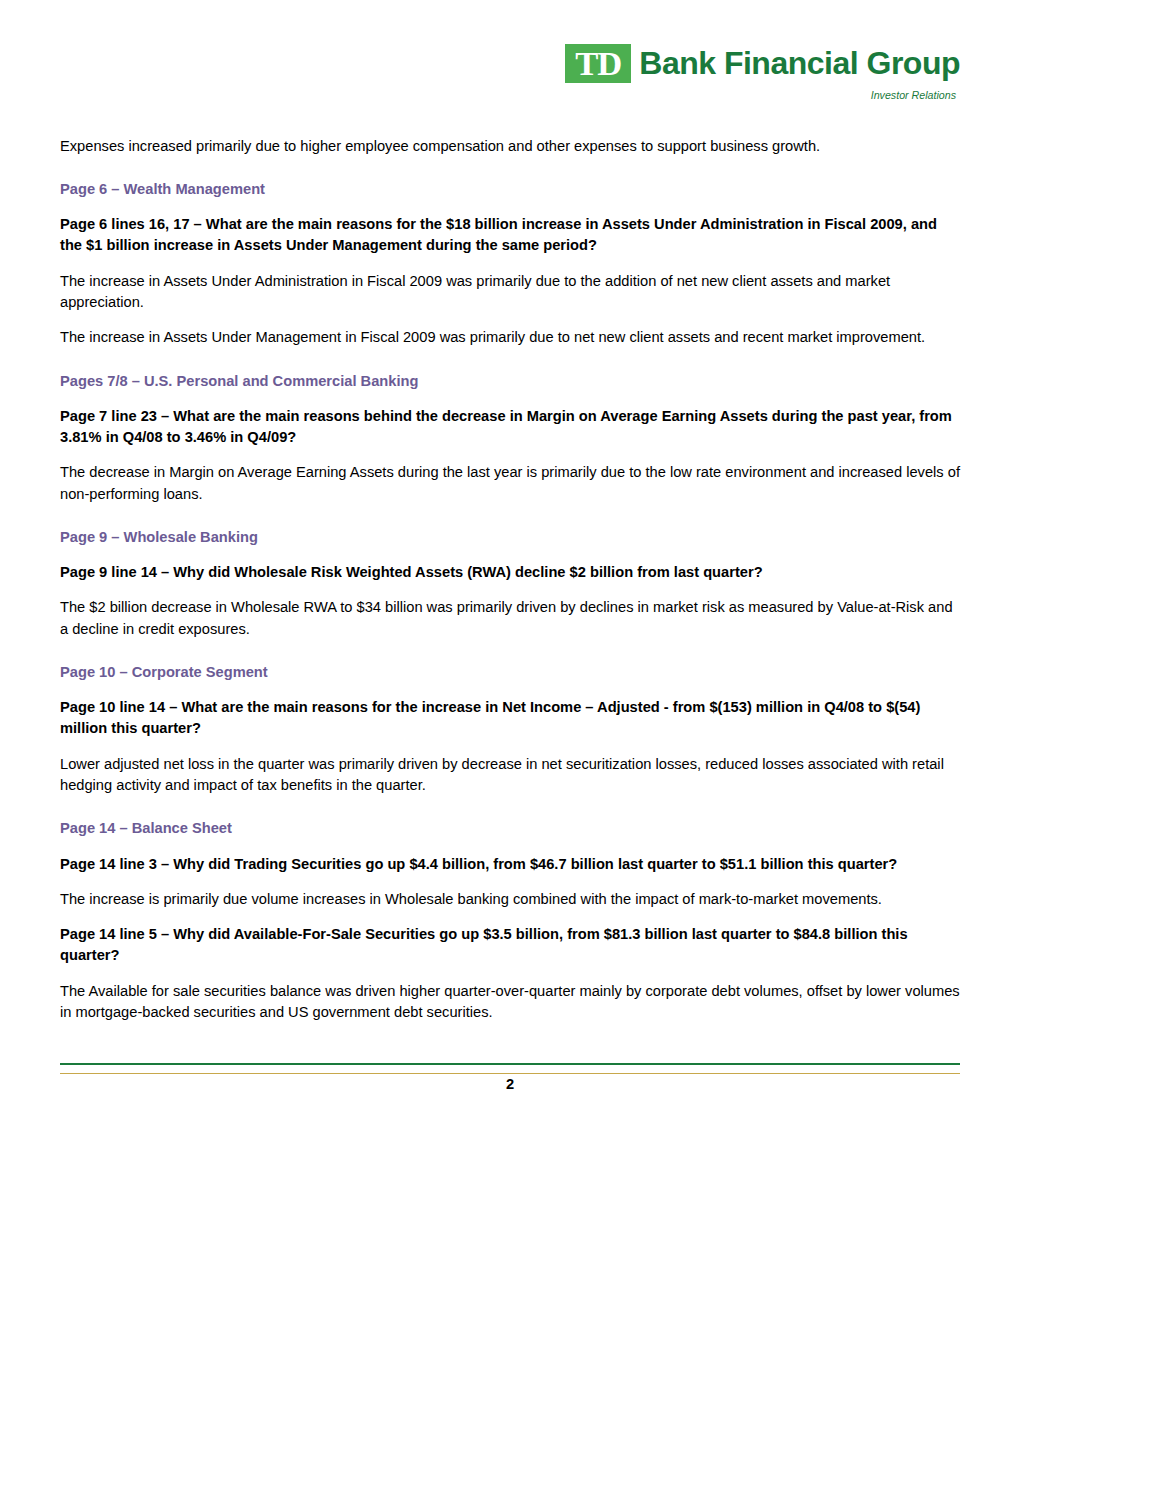TD Bank Financial Group
Investor Relations
Expenses increased primarily due to higher employee compensation and other expenses to support business growth.
Page 6 – Wealth Management
Page 6 lines 16, 17 – What are the main reasons for the $18 billion increase in Assets Under Administration in Fiscal 2009, and the $1 billion increase in Assets Under Management during the same period?
The increase in Assets Under Administration in Fiscal 2009 was primarily due to the addition of net new client assets and market appreciation.
The increase in Assets Under Management in Fiscal 2009 was primarily due to net new client assets and recent market improvement.
Pages 7/8 – U.S. Personal and Commercial Banking
Page 7 line 23 – What are the main reasons behind the decrease in Margin on Average Earning Assets during the past year, from 3.81% in Q4/08 to 3.46% in Q4/09?
The decrease in Margin on Average Earning Assets during the last year is primarily due to the low rate environment and increased levels of non-performing loans.
Page 9 – Wholesale Banking
Page 9 line 14 – Why did Wholesale Risk Weighted Assets (RWA) decline $2 billion from last quarter?
The $2 billion decrease in Wholesale RWA to $34 billion was primarily driven by declines in market risk as measured by Value-at-Risk and a decline in credit exposures.
Page 10 – Corporate Segment
Page 10 line 14 – What are the main reasons for the increase in Net Income – Adjusted - from $(153) million in Q4/08 to $(54) million this quarter?
Lower adjusted net loss in the quarter was primarily driven by decrease in net securitization losses, reduced losses associated with retail hedging activity and impact of tax benefits in the quarter.
Page 14 – Balance Sheet
Page 14 line 3 – Why did Trading Securities go up $4.4 billion, from $46.7 billion last quarter to $51.1 billion this quarter?
The increase is primarily due volume increases in Wholesale banking combined with the impact of mark-to-market movements.
Page 14 line 5 – Why did Available-For-Sale Securities go up $3.5 billion, from $81.3 billion last quarter to $84.8 billion this quarter?
The Available for sale securities balance was driven higher quarter-over-quarter mainly by corporate debt volumes, offset by lower volumes in mortgage-backed securities and US government debt securities.
2